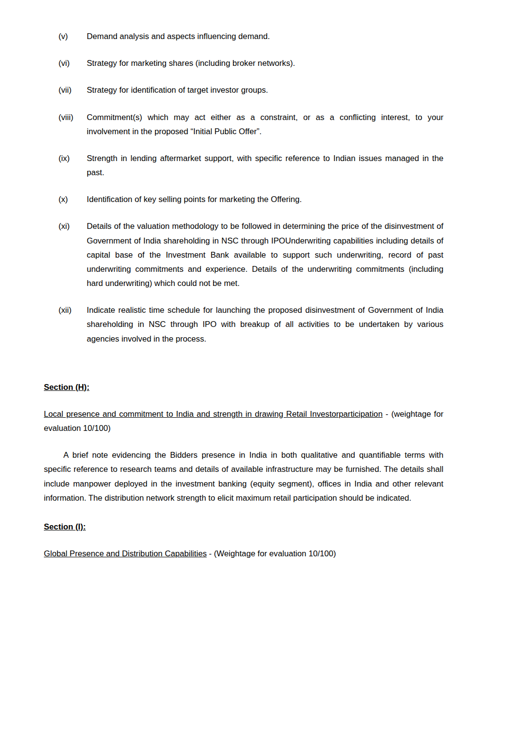(v) Demand analysis and aspects influencing demand.
(vi) Strategy for marketing shares (including broker networks).
(vii) Strategy for identification of target investor groups.
(viii) Commitment(s) which may act either as a constraint, or as a conflicting interest, to your involvement in the proposed “Initial Public Offer”.
(ix) Strength in lending aftermarket support, with specific reference to Indian issues managed in the past.
(x) Identification of key selling points for marketing the Offering.
(xi) Details of the valuation methodology to be followed in determining the price of the disinvestment of Government of India shareholding in NSC through IPOUnderwriting capabilities including details of capital base of the Investment Bank available to support such underwriting, record of past underwriting commitments and experience. Details of the underwriting commitments (including hard underwriting) which could not be met.
(xii) Indicate realistic time schedule for launching the proposed disinvestment of Government of India shareholding in NSC through IPO with breakup of all activities to be undertaken by various agencies involved in the process.
Section (H):
Local presence and commitment to India and strength in drawing Retail Investorparticipation - (weightage for evaluation 10/100)
A brief note evidencing the Bidders presence in India in both qualitative and quantifiable terms with specific reference to research teams and details of available infrastructure may be furnished. The details shall include manpower deployed in the investment banking (equity segment), offices in India and other relevant information. The distribution network strength to elicit maximum retail participation should be indicated.
Section (I):
Global Presence and Distribution Capabilities - (Weightage for evaluation 10/100)